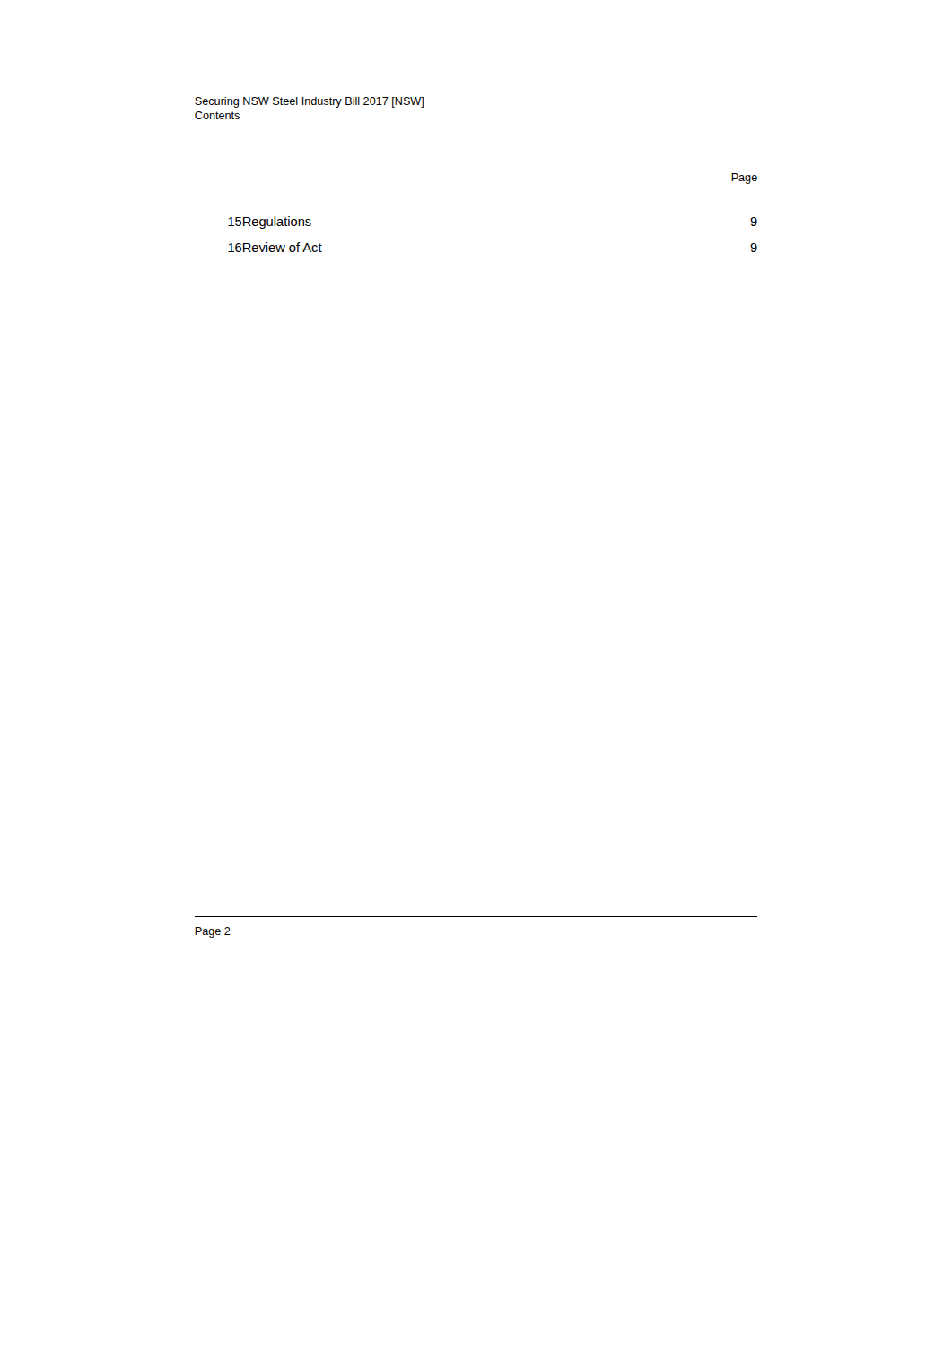Securing NSW Steel Industry Bill 2017 [NSW] Contents
Page
| 15 | Regulations | 9 |
| 16 | Review of Act | 9 |
Page 2